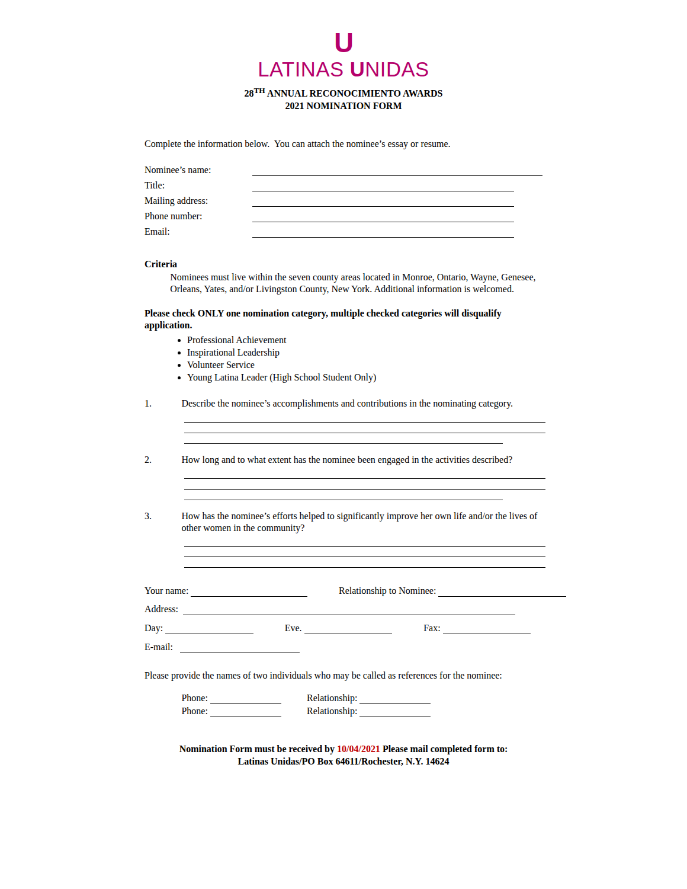U
LATINAS UNIDAS
28TH ANNUAL RECONOCIMIENTO AWARDS 2021 NOMINATION FORM
Complete the information below. You can attach the nominee’s essay or resume.
| Nominee’s name: | |
| Title: | |
| Mailing address: | |
| Phone number: | |
| Email: | |
Criteria
Nominees must live within the seven county areas located in Monroe, Ontario, Wayne, Genesee, Orleans, Yates, and/or Livingston County, New York. Additional information is welcomed.
Please check ONLY one nomination category, multiple checked categories will disqualify application.
Professional Achievement
Inspirational Leadership
Volunteer Service
Young Latina Leader (High School Student Only)
1. Describe the nominee’s accomplishments and contributions in the nominating category.
2. How long and to what extent has the nominee been engaged in the activities described?
3. How has the nominee’s efforts helped to significantly improve her own life and/or the lives of other women in the community?
Your name: Relationship to Nominee:
Address:
Day: Eve. Fax:
E-mail:
Please provide the names of two individuals who may be called as references for the nominee:
Phone: Relationship:
Phone: Relationship:
Nomination Form must be received by 10/04/2021 Please mail completed form to:
Latinas Unidas/PO Box 64611/Rochester, N.Y. 14624